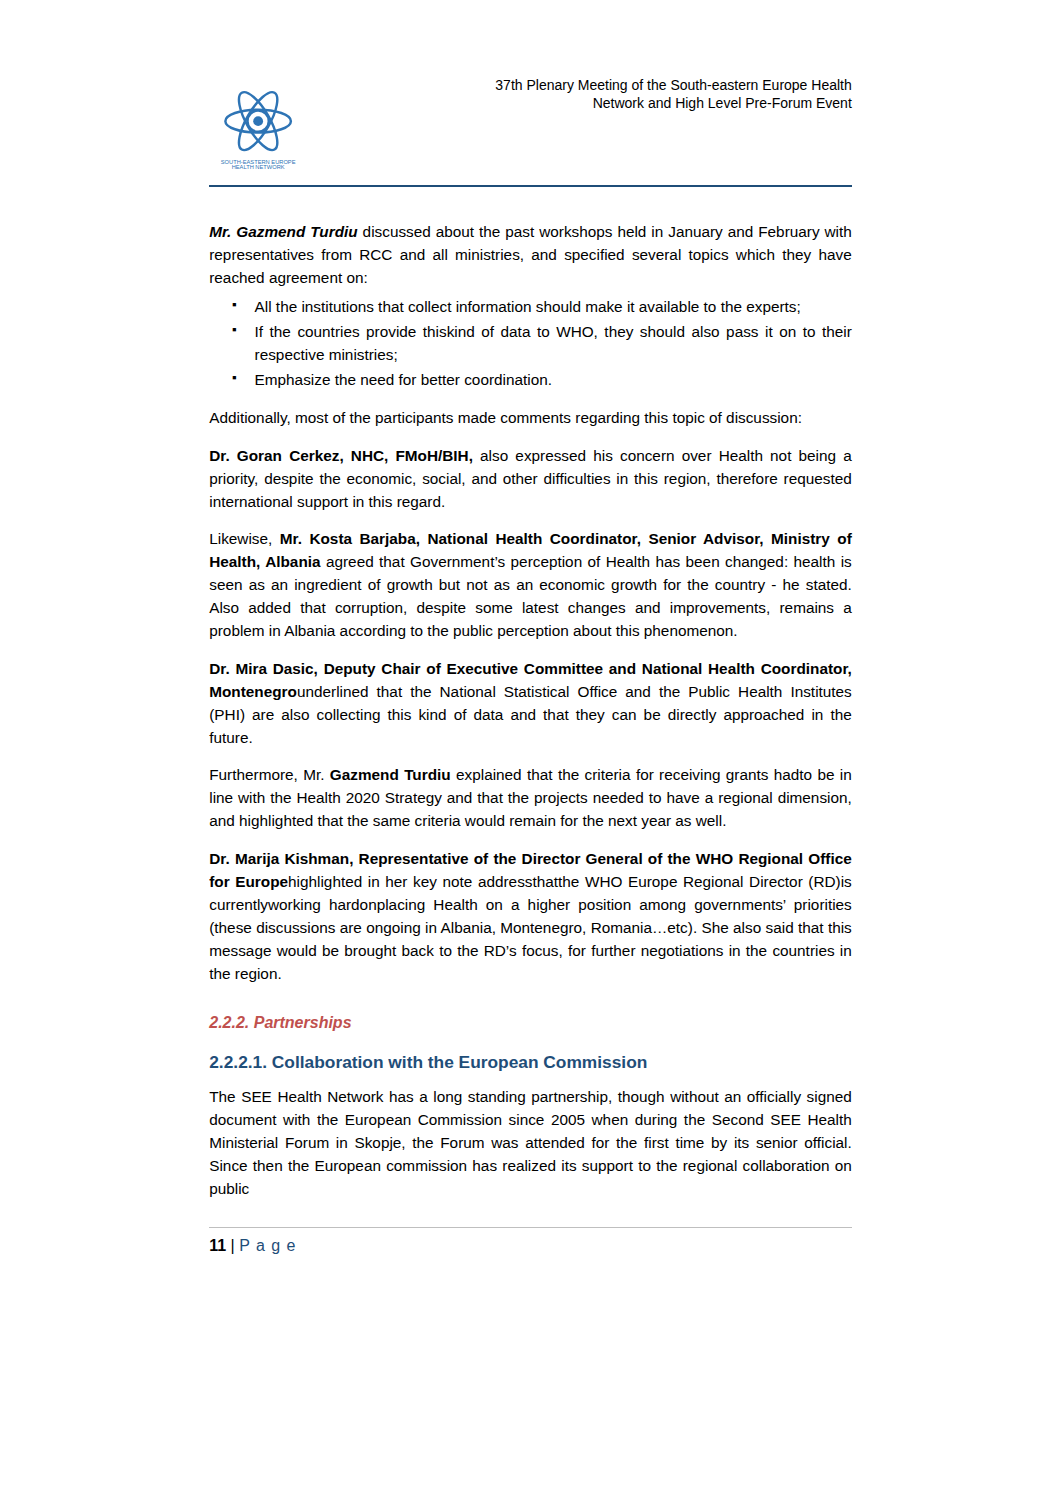SOUTH-EASTERN EUROPE HEALTH NETWORK
37th Plenary Meeting of the South-eastern Europe Health
Network and High Level Pre-Forum Event
Mr. Gazmend Turdiu discussed about the past workshops held in January and February with representatives from RCC and all ministries, and specified several topics which they have reached agreement on:
All the institutions that collect information should make it available to the experts;
If the countries provide thiskind of data to WHO, they should also pass it on to their respective ministries;
Emphasize the need for better coordination.
Additionally, most of the participants made comments regarding this topic of discussion:
Dr. Goran Cerkez, NHC, FMoH/BIH, also expressed his concern over Health not being a priority, despite the economic, social, and other difficulties in this region, therefore requested international support in this regard.
Likewise, Mr. Kosta Barjaba, National Health Coordinator, Senior Advisor, Ministry of Health, Albania agreed that Government’s perception of Health has been changed: health is seen as an ingredient of growth but not as an economic growth for the country - he stated. Also added that corruption, despite some latest changes and improvements, remains a problem in Albania according to the public perception about this phenomenon.
Dr. Mira Dasic, Deputy Chair of Executive Committee and National Health Coordinator, Montenegrounderlined that the National Statistical Office and the Public Health Institutes (PHI) are also collecting this kind of data and that they can be directly approached in the future.
Furthermore, Mr. Gazmend Turdiu explained that the criteria for receiving grants hadto be in line with the Health 2020 Strategy and that the projects needed to have a regional dimension, and highlighted that the same criteria would remain for the next year as well.
Dr. Marija Kishman, Representative of the Director General of the WHO Regional Office for Europehighlighted in her key note addressthatthe WHO Europe Regional Director (RD)is currentlyworking hardonplacing Health on a higher position among governments’ priorities (these discussions are ongoing in Albania, Montenegro, Romania…etc). She also said that this message would be brought back to the RD’s focus, for further negotiations in the countries in the region.
2.2.2. Partnerships
2.2.2.1. Collaboration with the European Commission
The SEE Health Network has a long standing partnership, though without an officially signed document with the European Commission since 2005 when during the Second SEE Health Ministerial Forum in Skopje, the Forum was attended for the first time by its senior official. Since then the European commission has realized its support to the regional collaboration on public
11 | P a g e